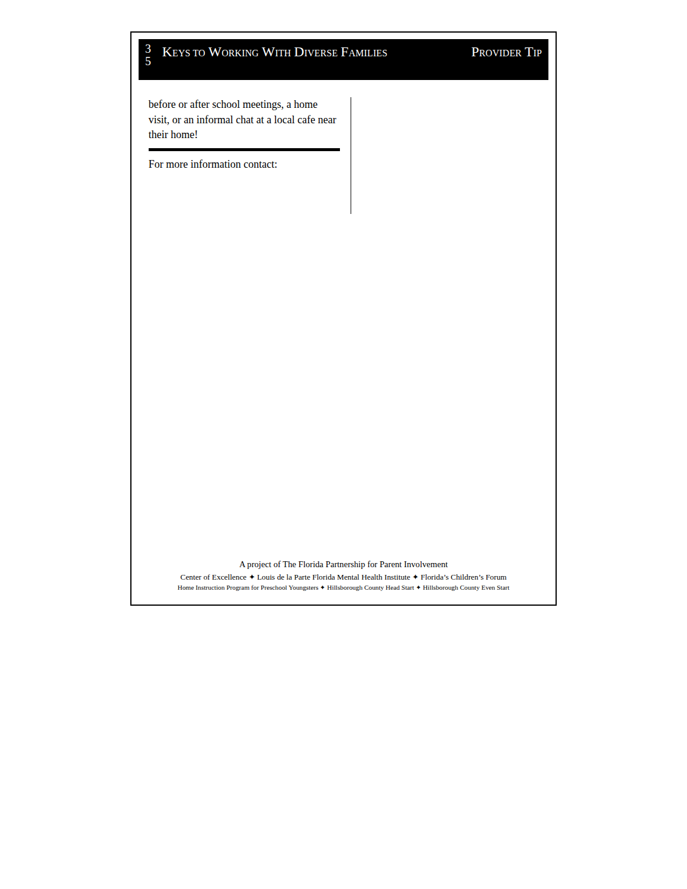35
Keys to Working With Diverse Families
Provider Tip
before or after school meetings, a home visit, or an informal chat at a local cafe near their home!
For more information contact:
A project of The Florida Partnership for Parent Involvement
Center of Excellence ✦ Louis de la Parte Florida Mental Health Institute ✦ Florida’s Children’s Forum
Home Instruction Program for Preschool Youngsters ✦ Hillsborough County Head Start ✦ Hillsborough County Even Start